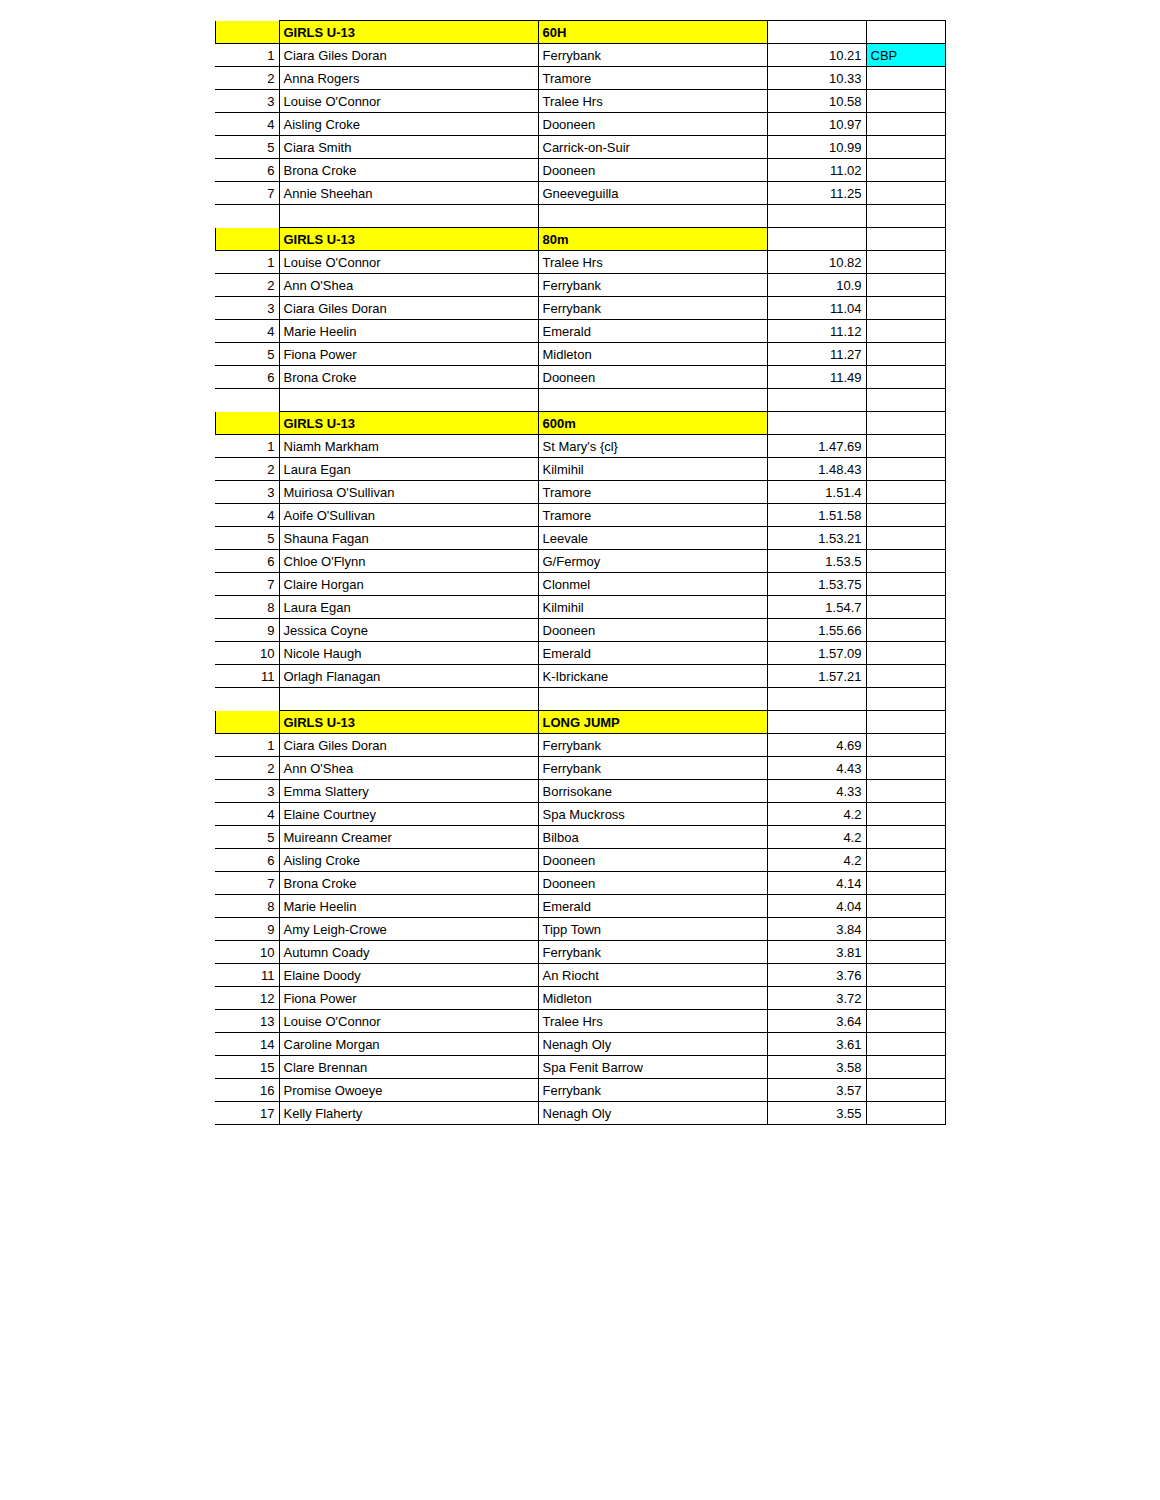| | GIRLS U-13 | 60H | | |
| 1 | Ciara Giles Doran | Ferrybank | 10.21 | CBP |
| 2 | Anna Rogers | Tramore | 10.33 | |
| 3 | Louise O'Connor | Tralee Hrs | 10.58 | |
| 4 | Aisling Croke | Dooneen | 10.97 | |
| 5 | Ciara Smith | Carrick-on-Suir | 10.99 | |
| 6 | Brona Croke | Dooneen | 11.02 | |
| 7 | Annie Sheehan | Gneeveguilla | 11.25 | |
| | GIRLS U-13 | 80m | | |
| 1 | Louise O'Connor | Tralee Hrs | 10.82 | |
| 2 | Ann O'Shea | Ferrybank | 10.9 | |
| 3 | Ciara Giles Doran | Ferrybank | 11.04 | |
| 4 | Marie Heelin | Emerald | 11.12 | |
| 5 | Fiona Power | Midleton | 11.27 | |
| 6 | Brona Croke | Dooneen | 11.49 | |
| | GIRLS U-13 | 600m | | |
| 1 | Niamh Markham | St Mary's {cl} | 1.47.69 | |
| 2 | Laura Egan | Kilmihil | 1.48.43 | |
| 3 | Muiriosa O'Sullivan | Tramore | 1.51.4 | |
| 4 | Aoife O'Sullivan | Tramore | 1.51.58 | |
| 5 | Shauna Fagan | Leevale | 1.53.21 | |
| 6 | Chloe O'Flynn | G/Fermoy | 1.53.5 | |
| 7 | Claire Horgan | Clonmel | 1.53.75 | |
| 8 | Laura Egan | Kilmihil | 1.54.7 | |
| 9 | Jessica Coyne | Dooneen | 1.55.66 | |
| 10 | Nicole Haugh | Emerald | 1.57.09 | |
| 11 | Orlagh Flanagan | K-Ibrickane | 1.57.21 | |
| | GIRLS U-13 | LONG JUMP | | |
| 1 | Ciara Giles Doran | Ferrybank | 4.69 | |
| 2 | Ann O'Shea | Ferrybank | 4.43 | |
| 3 | Emma Slattery | Borrisokane | 4.33 | |
| 4 | Elaine Courtney | Spa Muckross | 4.2 | |
| 5 | Muireann Creamer | Bilboa | 4.2 | |
| 6 | Aisling Croke | Dooneen | 4.2 | |
| 7 | Brona Croke | Dooneen | 4.14 | |
| 8 | Marie Heelin | Emerald | 4.04 | |
| 9 | Amy Leigh-Crowe | Tipp Town | 3.84 | |
| 10 | Autumn Coady | Ferrybank | 3.81 | |
| 11 | Elaine Doody | An Riocht | 3.76 | |
| 12 | Fiona Power | Midleton | 3.72 | |
| 13 | Louise O'Connor | Tralee Hrs | 3.64 | |
| 14 | Caroline Morgan | Nenagh Oly | 3.61 | |
| 15 | Clare Brennan | Spa Fenit Barrow | 3.58 | |
| 16 | Promise Owoeye | Ferrybank | 3.57 | |
| 17 | Kelly Flaherty | Nenagh Oly | 3.55 | |